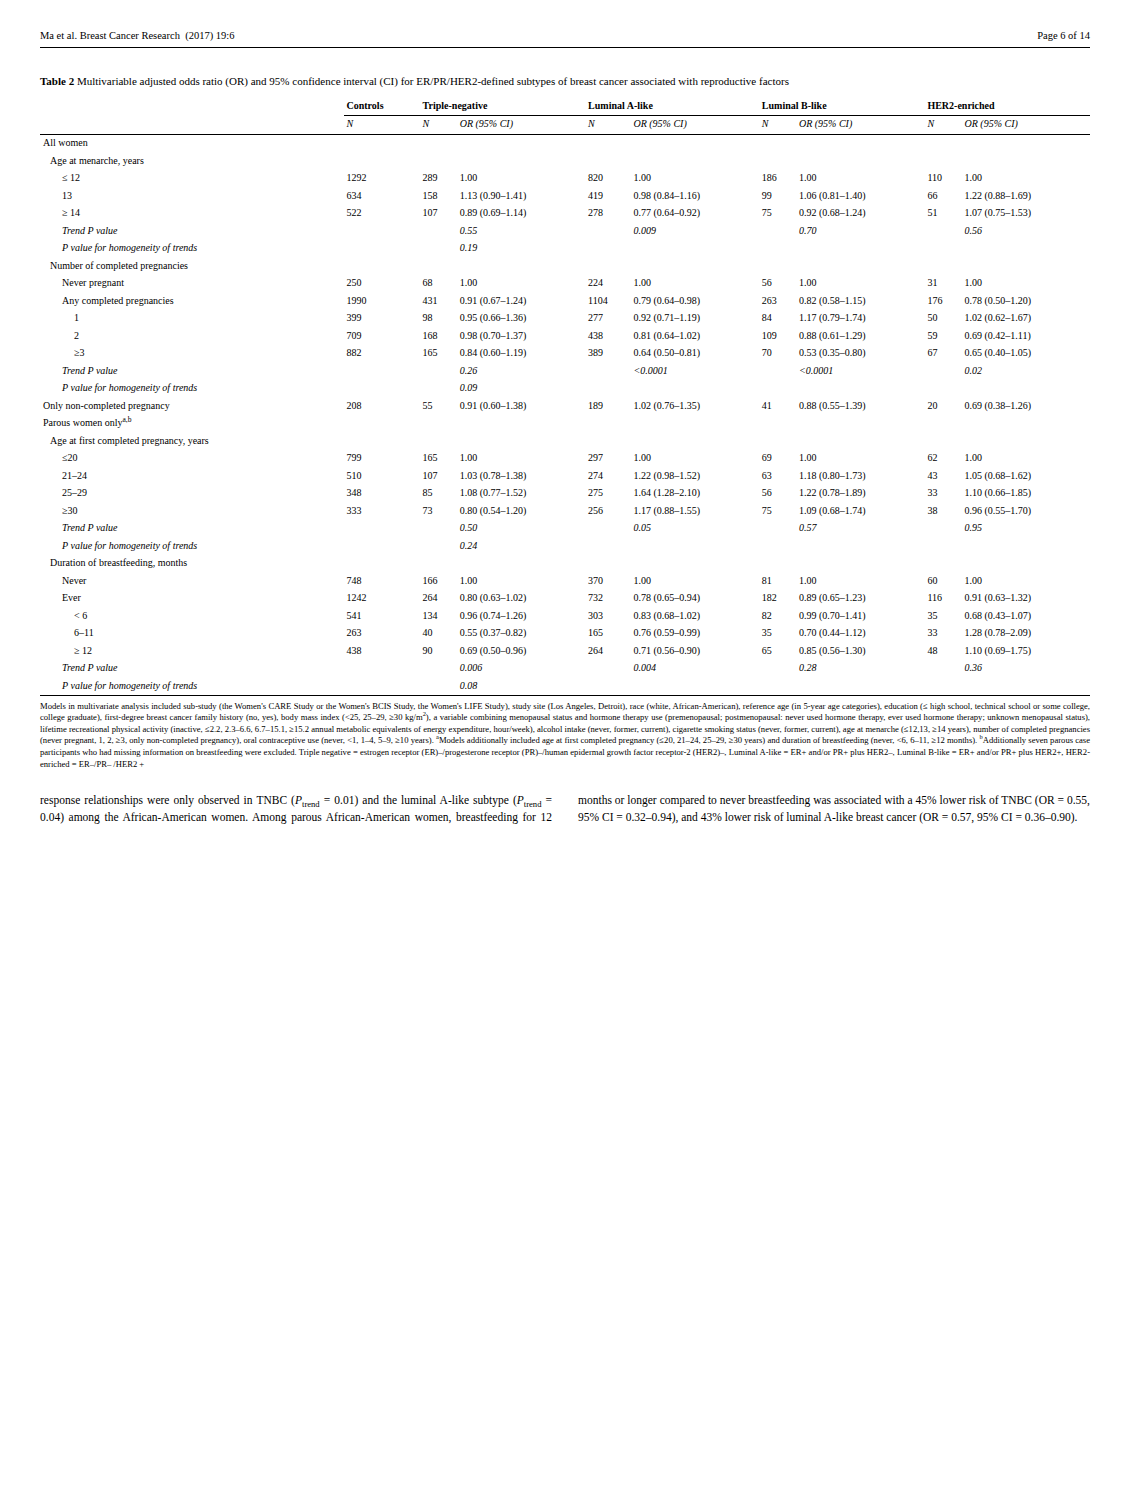Ma et al. Breast Cancer Research (2017) 19:6 Page 6 of 14
Table 2 Multivariable adjusted odds ratio (OR) and 95% confidence interval (CI) for ER/PR/HER2-defined subtypes of breast cancer associated with reproductive factors
| | Controls | Triple-negative | Luminal A-like | Luminal B-like | HER2-enriched |
| --- | --- | --- | --- | --- | --- |
| | N | N | OR (95% CI) | N | OR (95% CI) | N | OR (95% CI) | N | OR (95% CI) |
| All women | | | | | | | | | |
| Age at menarche, years | | | | | | | | | |
| ≤ 12 | 1292 | 289 | 1.00 | 820 | 1.00 | 186 | 1.00 | 110 | 1.00 |
| 13 | 634 | 158 | 1.13 (0.90–1.41) | 419 | 0.98 (0.84–1.16) | 99 | 1.06 (0.81–1.40) | 66 | 1.22 (0.88–1.69) |
| ≥ 14 | 522 | 107 | 0.89 (0.69–1.14) | 278 | 0.77 (0.64–0.92) | 75 | 0.92 (0.68–1.24) | 51 | 1.07 (0.75–1.53) |
| Trend P value | | | 0.55 | | 0.009 | | 0.70 | | 0.56 |
| P value for homogeneity of trends | | | 0.19 | | | | | | |
| Number of completed pregnancies | | | | | | | | | |
| Never pregnant | 250 | 68 | 1.00 | 224 | 1.00 | 56 | 1.00 | 31 | 1.00 |
| Any completed pregnancies | 1990 | 431 | 0.91 (0.67–1.24) | 1104 | 0.79 (0.64–0.98) | 263 | 0.82 (0.58–1.15) | 176 | 0.78 (0.50–1.20) |
| 1 | 399 | 98 | 0.95 (0.66–1.36) | 277 | 0.92 (0.71–1.19) | 84 | 1.17 (0.79–1.74) | 50 | 1.02 (0.62–1.67) |
| 2 | 709 | 168 | 0.98 (0.70–1.37) | 438 | 0.81 (0.64–1.02) | 109 | 0.88 (0.61–1.29) | 59 | 0.69 (0.42–1.11) |
| ≥3 | 882 | 165 | 0.84 (0.60–1.19) | 389 | 0.64 (0.50–0.81) | 70 | 0.53 (0.35–0.80) | 67 | 0.65 (0.40–1.05) |
| Trend P value | | | 0.26 | | <0.0001 | | <0.0001 | | 0.02 |
| P value for homogeneity of trends | | | 0.09 | | | | | | |
| Only non-completed pregnancy | 208 | 55 | 0.91 (0.60–1.38) | 189 | 1.02 (0.76–1.35) | 41 | 0.88 (0.55–1.39) | 20 | 0.69 (0.38–1.26) |
| Parous women only a,b | | | | | | | | | |
| Age at first completed pregnancy, years | | | | | | | | | |
| ≤20 | 799 | 165 | 1.00 | 297 | 1.00 | 69 | 1.00 | 62 | 1.00 |
| 21–24 | 510 | 107 | 1.03 (0.78–1.38) | 274 | 1.22 (0.98–1.52) | 63 | 1.18 (0.80–1.73) | 43 | 1.05 (0.68–1.62) |
| 25–29 | 348 | 85 | 1.08 (0.77–1.52) | 275 | 1.64 (1.28–2.10) | 56 | 1.22 (0.78–1.89) | 33 | 1.10 (0.66–1.85) |
| ≥30 | 333 | 73 | 0.80 (0.54–1.20) | 256 | 1.17 (0.88–1.55) | 75 | 1.09 (0.68–1.74) | 38 | 0.96 (0.55–1.70) |
| Trend P value | | | 0.50 | | 0.05 | | 0.57 | | 0.95 |
| P value for homogeneity of trends | | | 0.24 | | | | | | |
| Duration of breastfeeding, months | | | | | | | | | |
| Never | 748 | 166 | 1.00 | 370 | 1.00 | 81 | 1.00 | 60 | 1.00 |
| Ever | 1242 | 264 | 0.80 (0.63–1.02) | 732 | 0.78 (0.65–0.94) | 182 | 0.89 (0.65–1.23) | 116 | 0.91 (0.63–1.32) |
| < 6 | 541 | 134 | 0.96 (0.74–1.26) | 303 | 0.83 (0.68–1.02) | 82 | 0.99 (0.70–1.41) | 35 | 0.68 (0.43–1.07) |
| 6–11 | 263 | 40 | 0.55 (0.37–0.82) | 165 | 0.76 (0.59–0.99) | 35 | 0.70 (0.44–1.12) | 33 | 1.28 (0.78–2.09) |
| ≥ 12 | 438 | 90 | 0.69 (0.50–0.96) | 264 | 0.71 (0.56–0.90) | 65 | 0.85 (0.56–1.30) | 48 | 1.10 (0.69–1.75) |
| Trend P value | | | 0.006 | | 0.004 | | 0.28 | | 0.36 |
| P value for homogeneity of trends | | | 0.08 | | | | | | |
Models in multivariate analysis included sub-study (the Women's CARE Study or the Women's BCIS Study, the Women's LIFE Study), study site (Los Angeles, Detroit), race (white, African-American), reference age (in 5-year age categories), education (≤ high school, technical school or some college, college graduate), first-degree breast cancer family history (no, yes), body mass index (<25, 25–29, ≥30 kg/m2), a variable combining menopausal status and hormone therapy use (premenopausal; postmenopausal: never used hormone therapy, ever used hormone therapy; unknown menopausal status), lifetime recreational physical activity (inactive, ≤2.2, 2.3–6.6, 6.7–15.1, ≥15.2 annual metabolic equivalents of energy expenditure, hour/week), alcohol intake (never, former, current), cigarette smoking status (never, former, current), age at menarche (≤12,13, ≥14 years), number of completed pregnancies (never pregnant, 1, 2, ≥3, only non-completed pregnancy), oral contraceptive use (never, <1, 1–4, 5–9, ≥10 years). aModels additionally included age at first completed pregnancy (≤20, 21–24, 25–29, ≥30 years) and duration of breastfeeding (never, <6, 6–11, ≥12 months). bAdditionally seven parous case participants who had missing information on breastfeeding were excluded. Triple negative = estrogen receptor (ER)–/progesterone receptor (PR)–/human epidermal growth factor receptor-2 (HER2)–, Luminal A-like = ER+ and/or PR+ plus HER2–, Luminal B-like = ER+ and/or PR+ plus HER2+, HER2-enriched = ER–/PR– /HER2 +
response relationships were only observed in TNBC (Ptrend = 0.01) and the luminal A-like subtype (Ptrend = 0.04) among the African-American women. Among parous African-American women, breastfeeding for 12 months or longer compared to never breastfeeding was associated with a 45% lower risk of TNBC (OR = 0.55, 95% CI = 0.32–0.94), and 43% lower risk of luminal A-like breast cancer (OR = 0.57, 95% CI = 0.36–0.90).